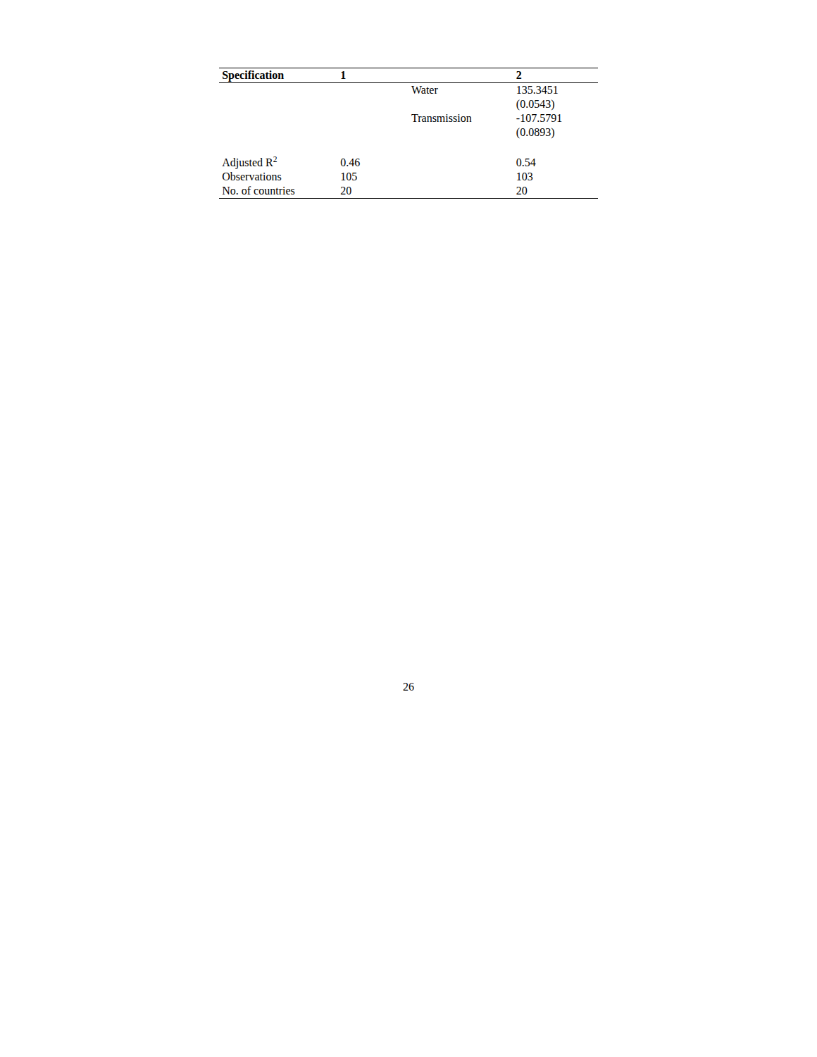| Specification | 1 | | 2 |
| --- | --- | --- | --- |
| | | Water | 135.3451 |
| | | | (0.0543) |
| | | Transmission | -107.5791 |
| | | | (0.0893) |
| Adjusted R 2 | 0.46 | | 0.54 |
| Observations | 105 | | 103 |
| No. of countries | 20 | | 20 |
26